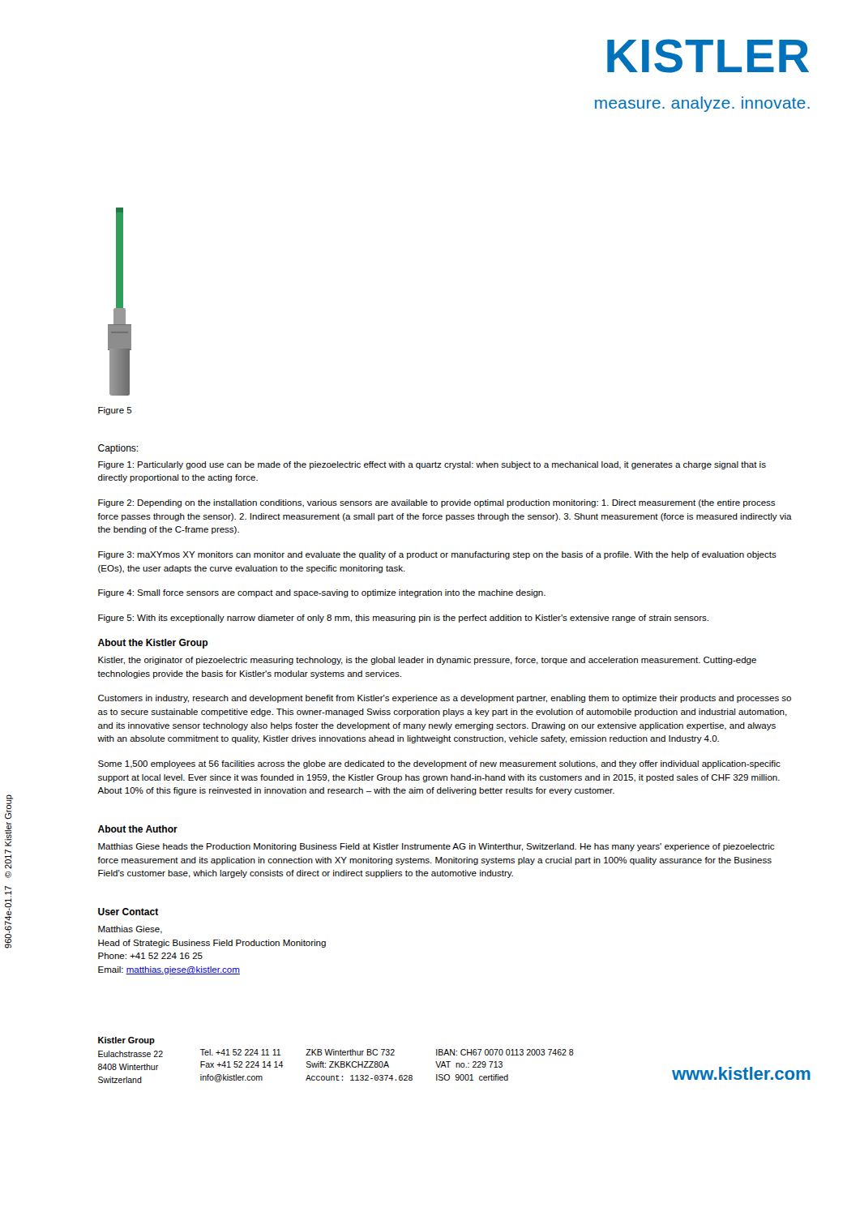KISTLER
measure. analyze. innovate.
960-674e-01.17 © 2017 Kistler Group
Figure 5
Captions:
Figure 1: Particularly good use can be made of the piezoelectric effect with a quartz crystal: when subject to a mechanical load, it generates a charge signal that is directly proportional to the acting force.
Figure 2: Depending on the installation conditions, various sensors are available to provide optimal production monitoring: 1. Direct measurement (the entire process force passes through the sensor). 2. Indirect measurement (a small part of the force passes through the sensor). 3. Shunt measurement (force is measured indirectly via the bending of the C-frame press).
Figure 3: maXYmos XY monitors can monitor and evaluate the quality of a product or manufacturing step on the basis of a profile. With the help of evaluation objects (EOs), the user adapts the curve evaluation to the specific monitoring task.
Figure 4: Small force sensors are compact and space-saving to optimize integration into the machine design.
Figure 5: With its exceptionally narrow diameter of only 8 mm, this measuring pin is the perfect addition to Kistler's extensive range of strain sensors.
About the Kistler Group
Kistler, the originator of piezoelectric measuring technology, is the global leader in dynamic pressure, force, torque and acceleration measurement. Cutting-edge technologies provide the basis for Kistler's modular systems and services.
Customers in industry, research and development benefit from Kistler's experience as a development partner, enabling them to optimize their products and processes so as to secure sustainable competitive edge. This owner-managed Swiss corporation plays a key part in the evolution of automobile production and industrial automation, and its innovative sensor technology also helps foster the development of many newly emerging sectors. Drawing on our extensive application expertise, and always with an absolute commitment to quality, Kistler drives innovations ahead in lightweight construction, vehicle safety, emission reduction and Industry 4.0.
Some 1,500 employees at 56 facilities across the globe are dedicated to the development of new measurement solutions, and they offer individual application-specific support at local level. Ever since it was founded in 1959, the Kistler Group has grown hand-in-hand with its customers and in 2015, it posted sales of CHF 329 million. About 10% of this figure is reinvested in innovation and research – with the aim of delivering better results for every customer.
About the Author
Matthias Giese heads the Production Monitoring Business Field at Kistler Instrumente AG in Winterthur, Switzerland. He has many years' experience of piezoelectric force measurement and its application in connection with XY monitoring systems. Monitoring systems play a crucial part in 100% quality assurance for the Business Field's customer base, which largely consists of direct or indirect suppliers to the automotive industry.
User Contact
Matthias Giese,
Head of Strategic Business Field Production Monitoring
Phone: +41 52 224 16 25
Email: matthias.giese@kistler.com
Kistler Group
Eulachstrasse 22
8408 Winterthur
Switzerland
Tel. +41 52 224 11 11
Fax +41 52 224 14 14
info@kistler.com
ZKB Winterthur BC 732
Swift: ZKBKCHZZ80A
Account: 1132-0374.628
IBAN: CH67 0070 0113 2003 7462 8
VAT no.: 229 713
ISO 9001 certified
www.kistler.com